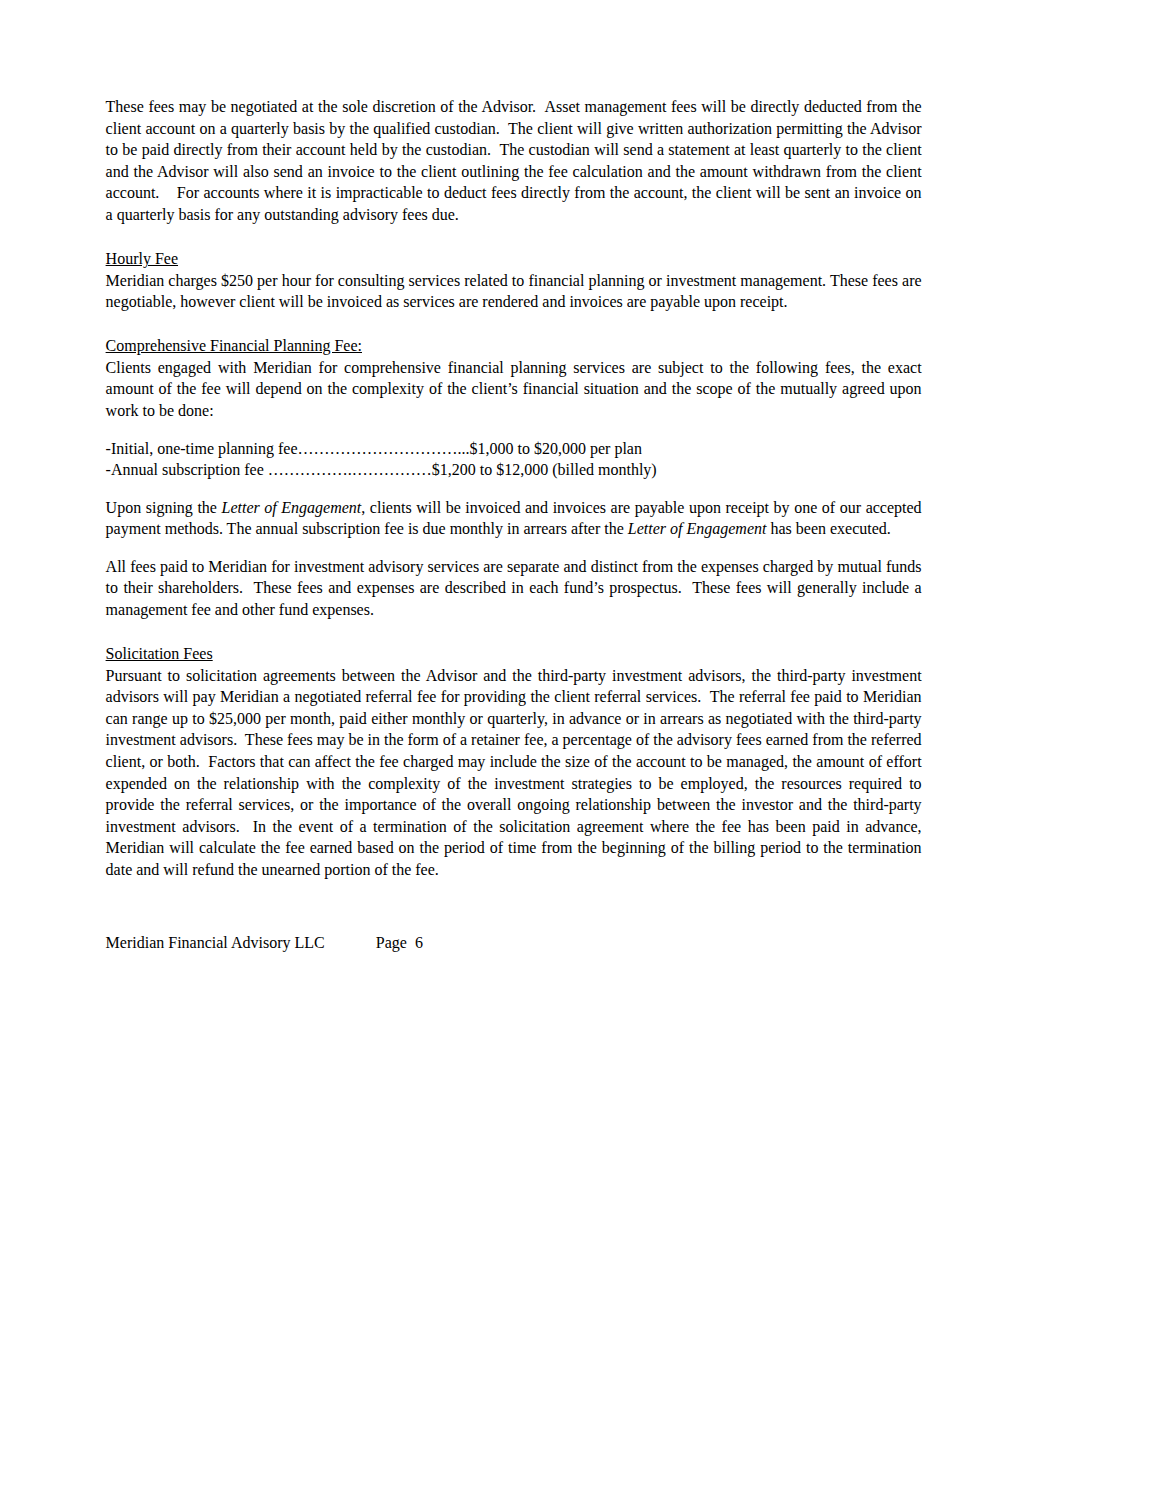These fees may be negotiated at the sole discretion of the Advisor. Asset management fees will be directly deducted from the client account on a quarterly basis by the qualified custodian. The client will give written authorization permitting the Advisor to be paid directly from their account held by the custodian. The custodian will send a statement at least quarterly to the client and the Advisor will also send an invoice to the client outlining the fee calculation and the amount withdrawn from the client account. For accounts where it is impracticable to deduct fees directly from the account, the client will be sent an invoice on a quarterly basis for any outstanding advisory fees due.
Hourly Fee
Meridian charges $250 per hour for consulting services related to financial planning or investment management. These fees are negotiable, however client will be invoiced as services are rendered and invoices are payable upon receipt.
Comprehensive Financial Planning Fee:
Clients engaged with Meridian for comprehensive financial planning services are subject to the following fees, the exact amount of the fee will depend on the complexity of the client’s financial situation and the scope of the mutually agreed upon work to be done:
-Initial, one-time planning fee…………………………...$1,000 to $20,000 per plan
-Annual subscription fee …………….……………$1,200 to $12,000 (billed monthly)
Upon signing the Letter of Engagement, clients will be invoiced and invoices are payable upon receipt by one of our accepted payment methods. The annual subscription fee is due monthly in arrears after the Letter of Engagement has been executed.
All fees paid to Meridian for investment advisory services are separate and distinct from the expenses charged by mutual funds to their shareholders. These fees and expenses are described in each fund’s prospectus. These fees will generally include a management fee and other fund expenses.
Solicitation Fees
Pursuant to solicitation agreements between the Advisor and the third-party investment advisors, the third-party investment advisors will pay Meridian a negotiated referral fee for providing the client referral services. The referral fee paid to Meridian can range up to $25,000 per month, paid either monthly or quarterly, in advance or in arrears as negotiated with the third-party investment advisors. These fees may be in the form of a retainer fee, a percentage of the advisory fees earned from the referred client, or both. Factors that can affect the fee charged may include the size of the account to be managed, the amount of effort expended on the relationship with the complexity of the investment strategies to be employed, the resources required to provide the referral services, or the importance of the overall ongoing relationship between the investor and the third-party investment advisors. In the event of a termination of the solicitation agreement where the fee has been paid in advance, Meridian will calculate the fee earned based on the period of time from the beginning of the billing period to the termination date and will refund the unearned portion of the fee.
Meridian Financial Advisory LLCPage 6